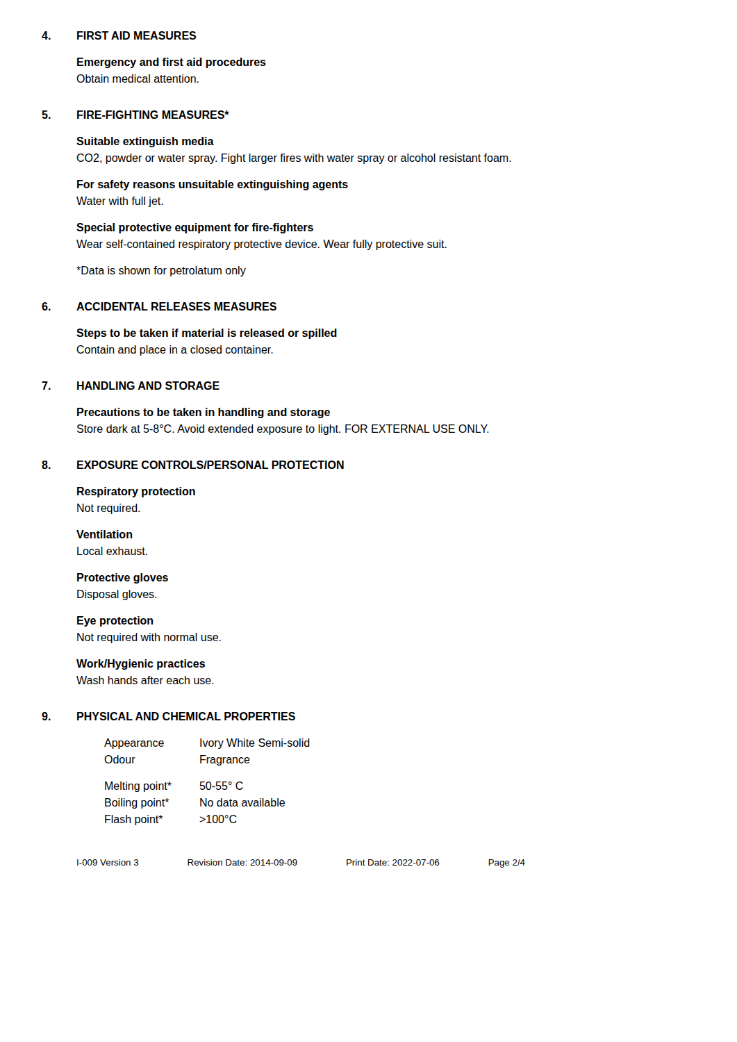4. FIRST AID MEASURES
Emergency and first aid procedures
Obtain medical attention.
5. FIRE-FIGHTING MEASURES*
Suitable extinguish media
CO2, powder or water spray. Fight larger fires with water spray or alcohol resistant foam.
For safety reasons unsuitable extinguishing agents
Water with full jet.
Special protective equipment for fire-fighters
Wear self-contained respiratory protective device. Wear fully protective suit.
*Data is shown for petrolatum only
6. ACCIDENTAL RELEASES MEASURES
Steps to be taken if material is released or spilled
Contain and place in a closed container.
7. HANDLING AND STORAGE
Precautions to be taken in handling and storage
Store dark at 5-8°C. Avoid extended exposure to light. FOR EXTERNAL USE ONLY.
8. EXPOSURE CONTROLS/PERSONAL PROTECTION
Respiratory protection
Not required.
Ventilation
Local exhaust.
Protective gloves
Disposal gloves.
Eye protection
Not required with normal use.
Work/Hygienic practices
Wash hands after each use.
9. PHYSICAL AND CHEMICAL PROPERTIES
| Appearance | Ivory White Semi-solid |
| Odour | Fragrance |
| Melting point* | 50-55° C |
| Boiling point* | No data available |
| Flash point* | >100°C |
I-009 Version 3 Revision Date: 2014-09-09 Print Date: 2022-07-06 Page 2/4